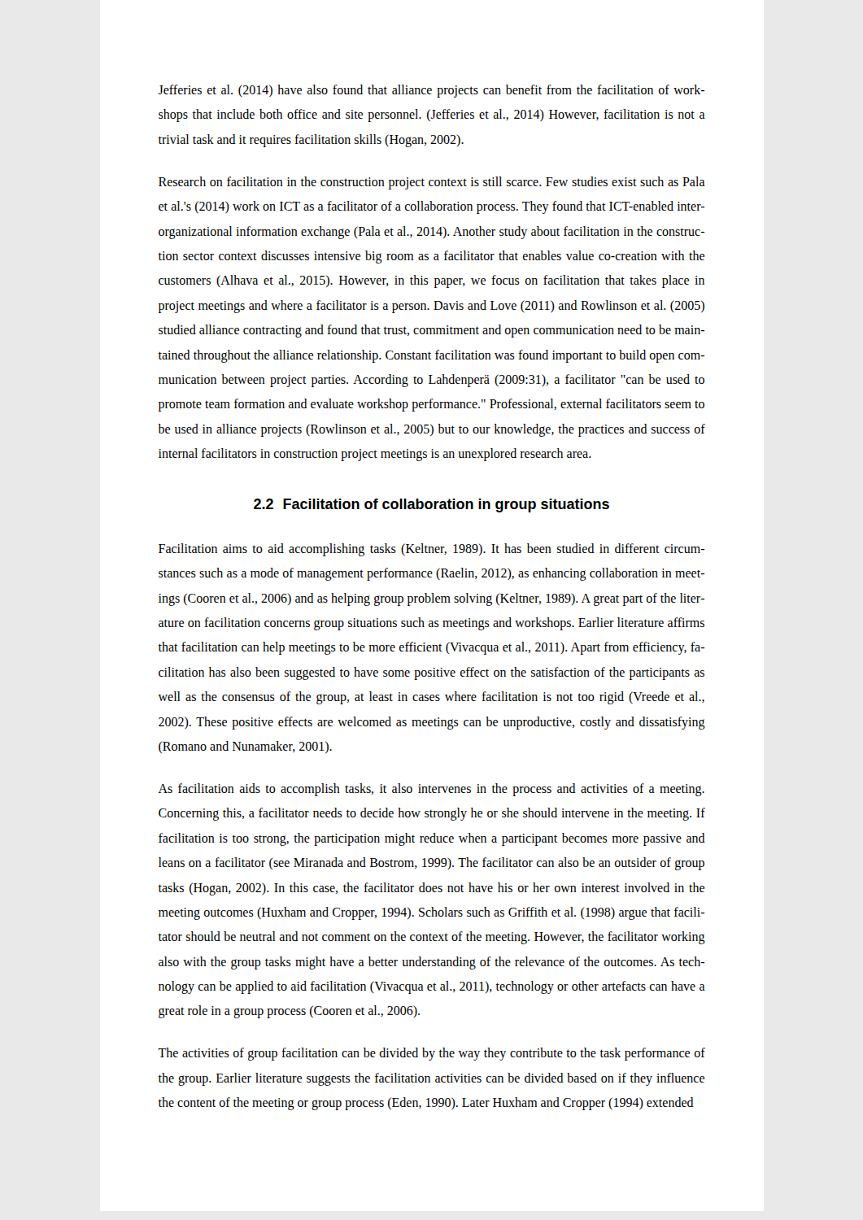Jefferies et al. (2014) have also found that alliance projects can benefit from the facilitation of workshops that include both office and site personnel. (Jefferies et al., 2014) However, facilitation is not a trivial task and it requires facilitation skills (Hogan, 2002).
Research on facilitation in the construction project context is still scarce. Few studies exist such as Pala et al.'s (2014) work on ICT as a facilitator of a collaboration process. They found that ICT-enabled inter-organizational information exchange (Pala et al., 2014). Another study about facilitation in the construction sector context discusses intensive big room as a facilitator that enables value co-creation with the customers (Alhava et al., 2015). However, in this paper, we focus on facilitation that takes place in project meetings and where a facilitator is a person. Davis and Love (2011) and Rowlinson et al. (2005) studied alliance contracting and found that trust, commitment and open communication need to be maintained throughout the alliance relationship. Constant facilitation was found important to build open communication between project parties. According to Lahdenperä (2009:31), a facilitator "can be used to promote team formation and evaluate workshop performance." Professional, external facilitators seem to be used in alliance projects (Rowlinson et al., 2005) but to our knowledge, the practices and success of internal facilitators in construction project meetings is an unexplored research area.
2.2 Facilitation of collaboration in group situations
Facilitation aims to aid accomplishing tasks (Keltner, 1989). It has been studied in different circumstances such as a mode of management performance (Raelin, 2012), as enhancing collaboration in meetings (Cooren et al., 2006) and as helping group problem solving (Keltner, 1989). A great part of the literature on facilitation concerns group situations such as meetings and workshops. Earlier literature affirms that facilitation can help meetings to be more efficient (Vivacqua et al., 2011). Apart from efficiency, facilitation has also been suggested to have some positive effect on the satisfaction of the participants as well as the consensus of the group, at least in cases where facilitation is not too rigid (Vreede et al., 2002). These positive effects are welcomed as meetings can be unproductive, costly and dissatisfying (Romano and Nunamaker, 2001).
As facilitation aids to accomplish tasks, it also intervenes in the process and activities of a meeting. Concerning this, a facilitator needs to decide how strongly he or she should intervene in the meeting. If facilitation is too strong, the participation might reduce when a participant becomes more passive and leans on a facilitator (see Miranada and Bostrom, 1999). The facilitator can also be an outsider of group tasks (Hogan, 2002). In this case, the facilitator does not have his or her own interest involved in the meeting outcomes (Huxham and Cropper, 1994). Scholars such as Griffith et al. (1998) argue that facilitator should be neutral and not comment on the context of the meeting. However, the facilitator working also with the group tasks might have a better understanding of the relevance of the outcomes. As technology can be applied to aid facilitation (Vivacqua et al., 2011), technology or other artefacts can have a great role in a group process (Cooren et al., 2006).
The activities of group facilitation can be divided by the way they contribute to the task performance of the group. Earlier literature suggests the facilitation activities can be divided based on if they influence the content of the meeting or group process (Eden, 1990). Later Huxham and Cropper (1994) extended